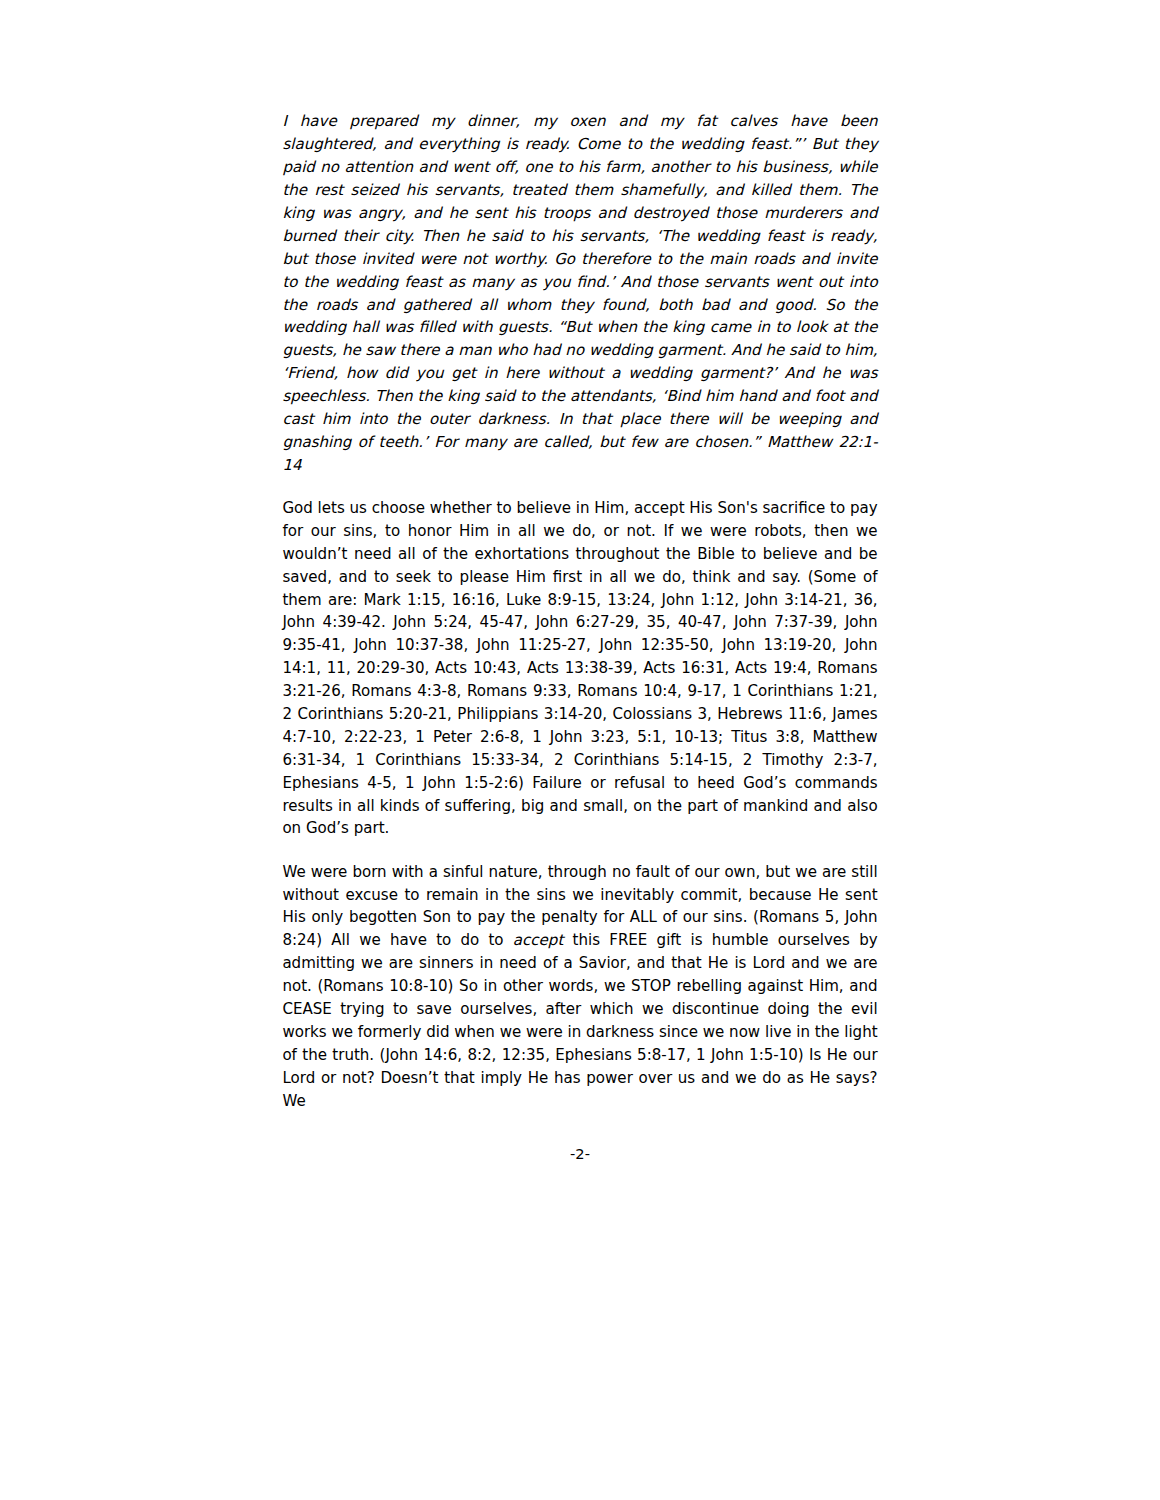I have prepared my dinner, my oxen and my fat calves have been slaughtered, and everything is ready. Come to the wedding feast.”’ But they paid no attention and went off, one to his farm, another to his business, while the rest seized his servants, treated them shamefully, and killed them. The king was angry, and he sent his troops and destroyed those murderers and burned their city. Then he said to his servants, ‘The wedding feast is ready, but those invited were not worthy. Go therefore to the main roads and invite to the wedding feast as many as you find.’ And those servants went out into the roads and gathered all whom they found, both bad and good. So the wedding hall was filled with guests. “But when the king came in to look at the guests, he saw there a man who had no wedding garment. And he said to him, ‘Friend, how did you get in here without a wedding garment?’ And he was speechless. Then the king said to the attendants, ‘Bind him hand and foot and cast him into the outer darkness. In that place there will be weeping and gnashing of teeth.’ For many are called, but few are chosen.” Matthew 22:1-14
God lets us choose whether to believe in Him, accept His Son's sacrifice to pay for our sins, to honor Him in all we do, or not. If we were robots, then we wouldn’t need all of the exhortations throughout the Bible to believe and be saved, and to seek to please Him first in all we do, think and say. (Some of them are: Mark 1:15, 16:16, Luke 8:9-15, 13:24, John 1:12, John 3:14-21, 36, John 4:39-42. John 5:24, 45-47, John 6:27-29, 35, 40-47, John 7:37-39, John 9:35-41, John 10:37-38, John 11:25-27, John 12:35-50, John 13:19-20, John 14:1, 11, 20:29-30, Acts 10:43, Acts 13:38-39, Acts 16:31, Acts 19:4, Romans 3:21-26, Romans 4:3-8, Romans 9:33, Romans 10:4, 9-17, 1 Corinthians 1:21, 2 Corinthians 5:20-21, Philippians 3:14-20, Colossians 3, Hebrews 11:6, James 4:7-10, 2:22-23, 1 Peter 2:6-8, 1 John 3:23, 5:1, 10-13; Titus 3:8, Matthew 6:31-34, 1 Corinthians 15:33-34, 2 Corinthians 5:14-15, 2 Timothy 2:3-7, Ephesians 4-5, 1 John 1:5-2:6) Failure or refusal to heed God’s commands results in all kinds of suffering, big and small, on the part of mankind and also on God’s part.
We were born with a sinful nature, through no fault of our own, but we are still without excuse to remain in the sins we inevitably commit, because He sent His only begotten Son to pay the penalty for ALL of our sins. (Romans 5, John 8:24) All we have to do to accept this FREE gift is humble ourselves by admitting we are sinners in need of a Savior, and that He is Lord and we are not. (Romans 10:8-10) So in other words, we STOP rebelling against Him, and CEASE trying to save ourselves, after which we discontinue doing the evil works we formerly did when we were in darkness since we now live in the light of the truth. (John 14:6, 8:2, 12:35, Ephesians 5:8-17, 1 John 1:5-10) Is He our Lord or not? Doesn’t that imply He has power over us and we do as He says? We
-2-